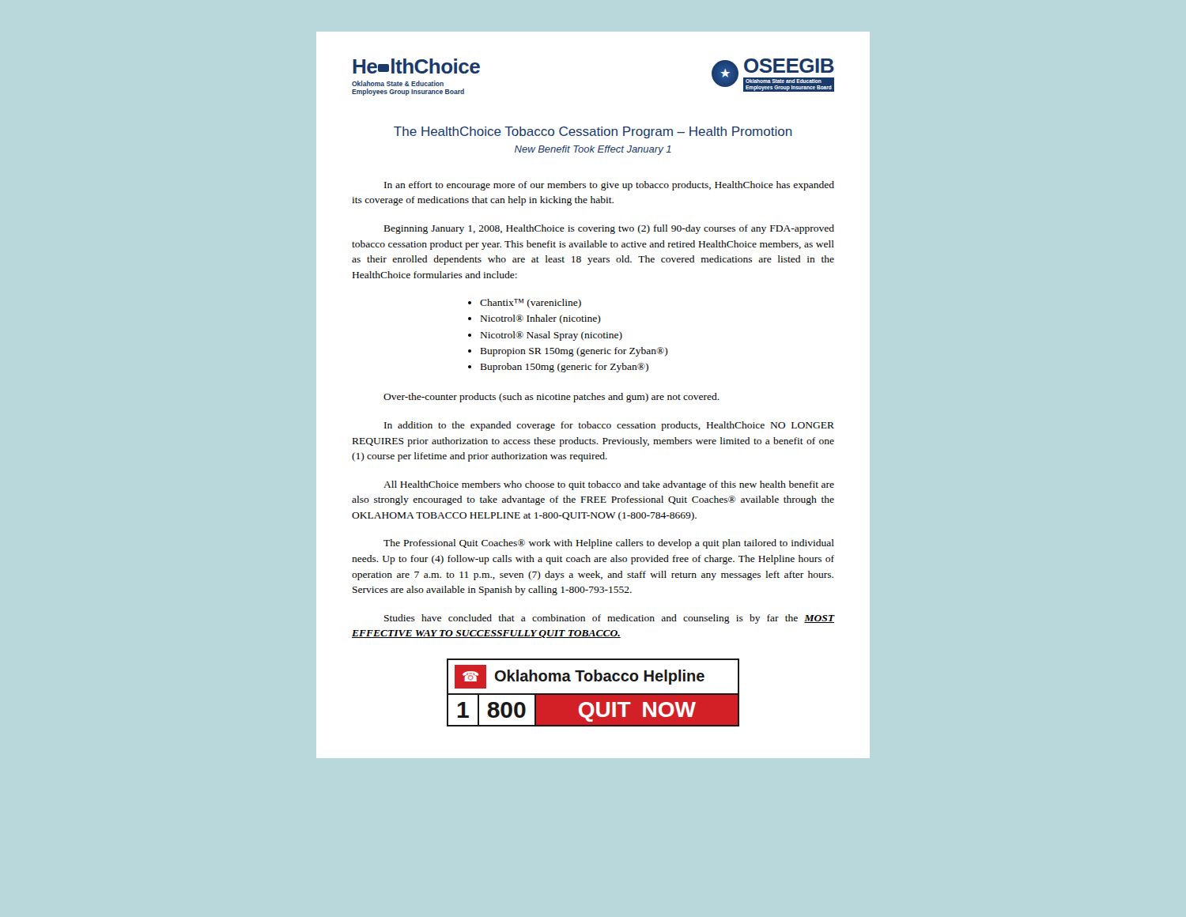He lthChoice
Oklahoma State & Education
Employees Group Insurance Board
★
OSEEGIB
Oklahoma State and Education
Employees Group Insurance Board
The HealthChoice Tobacco Cessation Program – Health Promotion
New Benefit Took Effect January 1
In an effort to encourage more of our members to give up tobacco products, HealthChoice has expanded its coverage of medications that can help in kicking the habit.
Beginning January 1, 2008, HealthChoice is covering two (2) full 90-day courses of any FDA-approved tobacco cessation product per year. This benefit is available to active and retired HealthChoice members, as well as their enrolled dependents who are at least 18 years old. The covered medications are listed in the HealthChoice formularies and include:
Chantix™ (varenicline)
Nicotrol® Inhaler (nicotine)
Nicotrol® Nasal Spray (nicotine)
Bupropion SR 150mg (generic for Zyban®)
Buproban 150mg (generic for Zyban®)
Over-the-counter products (such as nicotine patches and gum) are not covered.
In addition to the expanded coverage for tobacco cessation products, HealthChoice NO LONGER REQUIRES prior authorization to access these products. Previously, members were limited to a benefit of one (1) course per lifetime and prior authorization was required.
All HealthChoice members who choose to quit tobacco and take advantage of this new health benefit are also strongly encouraged to take advantage of the FREE Professional Quit Coaches® available through the OKLAHOMA TOBACCO HELPLINE at 1-800-QUIT-NOW (1-800-784-8669).
The Professional Quit Coaches® work with Helpline callers to develop a quit plan tailored to individual needs. Up to four (4) follow-up calls with a quit coach are also provided free of charge. The Helpline hours of operation are 7 a.m. to 11 p.m., seven (7) days a week, and staff will return any messages left after hours. Services are also available in Spanish by calling 1-800-793-1552.
Studies have concluded that a combination of medication and counseling is by far the MOST EFFECTIVE WAY TO SUCCESSFULLY QUIT TOBACCO.
☎
Oklahoma Tobacco Helpline
1
800
QUIT NOW